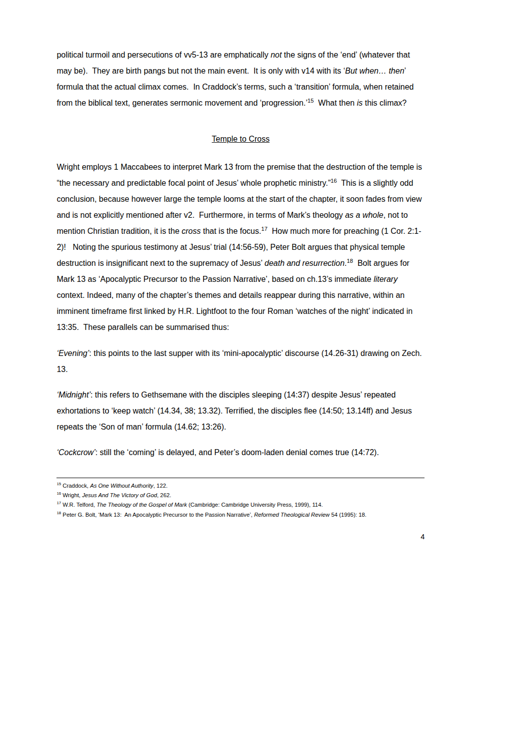political turmoil and persecutions of vv5-13 are emphatically not the signs of the ‘end’ (whatever that may be). They are birth pangs but not the main event. It is only with v14 with its ‘But when… then’ formula that the actual climax comes. In Craddock’s terms, such a ‘transition’ formula, when retained from the biblical text, generates sermonic movement and ‘progression.’15 What then is this climax?
Temple to Cross
Wright employs 1 Maccabees to interpret Mark 13 from the premise that the destruction of the temple is “the necessary and predictable focal point of Jesus’ whole prophetic ministry.”16 This is a slightly odd conclusion, because however large the temple looms at the start of the chapter, it soon fades from view and is not explicitly mentioned after v2. Furthermore, in terms of Mark’s theology as a whole, not to mention Christian tradition, it is the cross that is the focus.17 How much more for preaching (1 Cor. 2:1-2)! Noting the spurious testimony at Jesus’ trial (14:56-59), Peter Bolt argues that physical temple destruction is insignificant next to the supremacy of Jesus’ death and resurrection.18 Bolt argues for Mark 13 as ‘Apocalyptic Precursor to the Passion Narrative’, based on ch.13’s immediate literary context. Indeed, many of the chapter’s themes and details reappear during this narrative, within an imminent timeframe first linked by H.R. Lightfoot to the four Roman ‘watches of the night’ indicated in 13:35. These parallels can be summarised thus:
‘Evening’: this points to the last supper with its ‘mini-apocalyptic’ discourse (14.26-31) drawing on Zech. 13.
‘Midnight’: this refers to Gethsemane with the disciples sleeping (14:37) despite Jesus’ repeated exhortations to ‘keep watch’ (14.34, 38; 13.32). Terrified, the disciples flee (14:50; 13.14ff) and Jesus repeats the ‘Son of man’ formula (14.62; 13:26).
‘Cockcrow’: still the ‘coming’ is delayed, and Peter’s doom-laden denial comes true (14:72).
15 Craddock, As One Without Authority, 122.
16 Wright, Jesus And The Victory of God, 262.
17 W.R. Telford, The Theology of the Gospel of Mark (Cambridge: Cambridge University Press, 1999), 114.
18 Peter G. Bolt, ‘Mark 13: An Apocalyptic Precursor to the Passion Narrative’, Reformed Theological Review 54 (1995): 18.
4